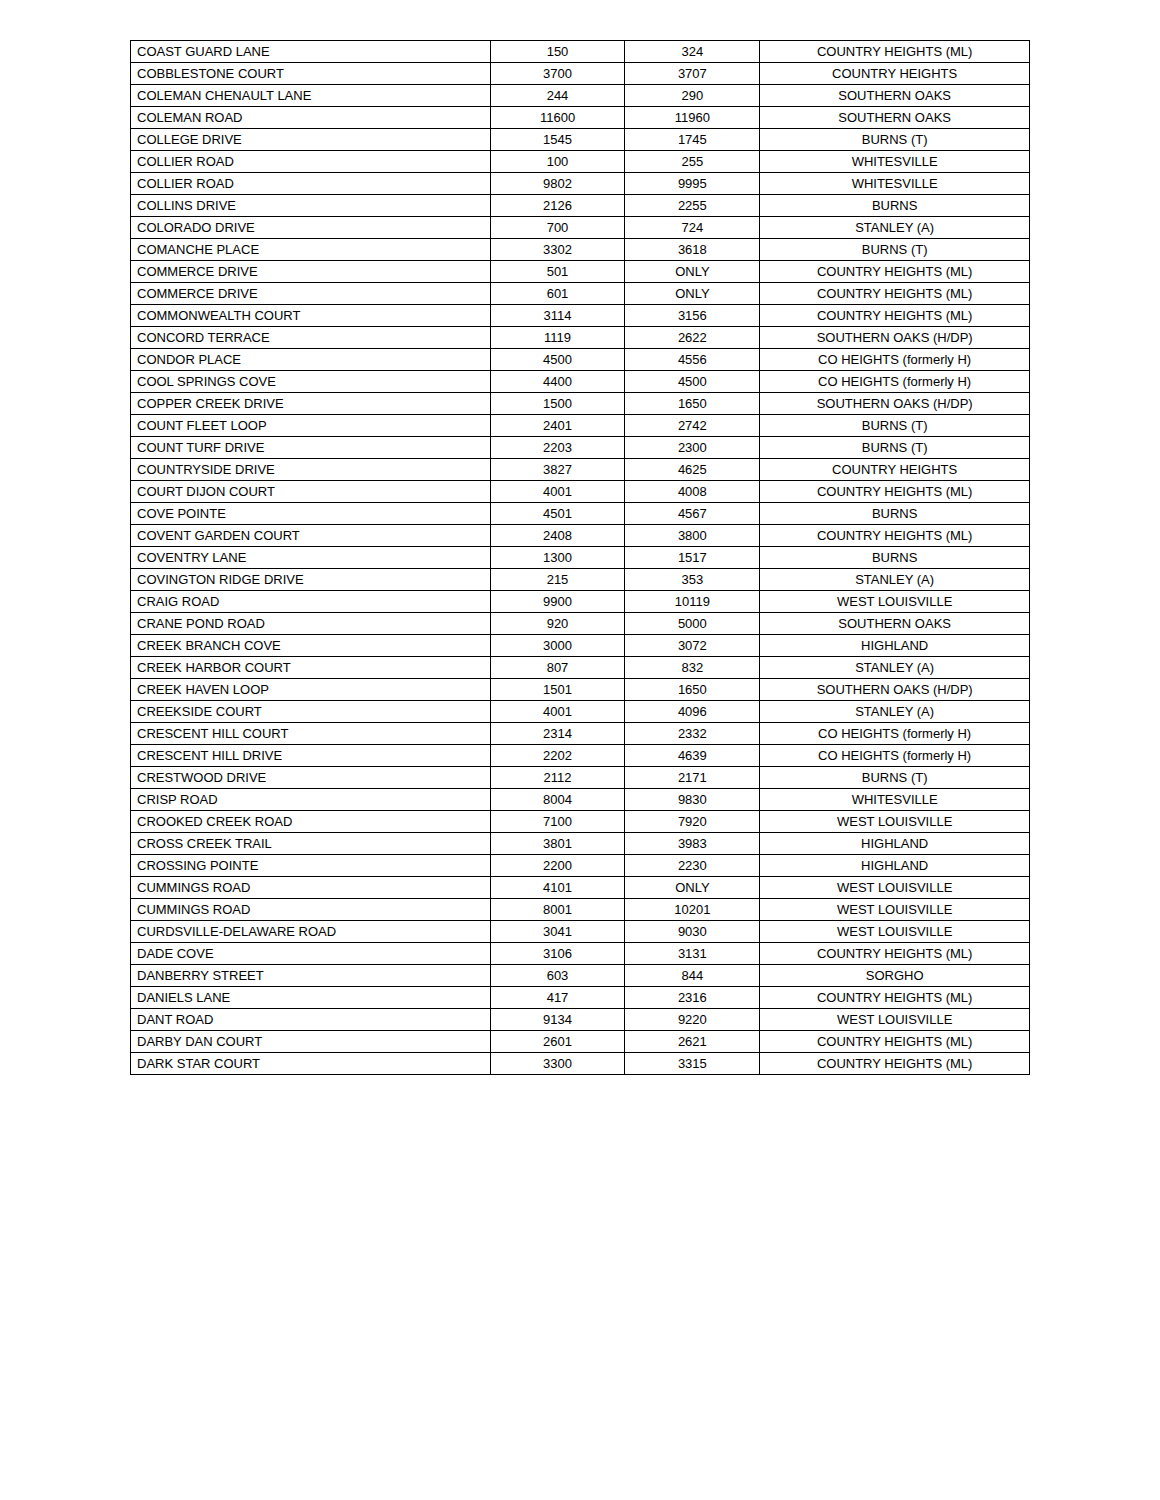| COAST GUARD LANE | 150 | 324 | COUNTRY HEIGHTS (ML) |
| COBBLESTONE COURT | 3700 | 3707 | COUNTRY HEIGHTS |
| COLEMAN CHENAULT LANE | 244 | 290 | SOUTHERN OAKS |
| COLEMAN ROAD | 11600 | 11960 | SOUTHERN OAKS |
| COLLEGE DRIVE | 1545 | 1745 | BURNS (T) |
| COLLIER ROAD | 100 | 255 | WHITESVILLE |
| COLLIER ROAD | 9802 | 9995 | WHITESVILLE |
| COLLINS DRIVE | 2126 | 2255 | BURNS |
| COLORADO DRIVE | 700 | 724 | STANLEY (A) |
| COMANCHE PLACE | 3302 | 3618 | BURNS (T) |
| COMMERCE DRIVE | 501 | ONLY | COUNTRY HEIGHTS (ML) |
| COMMERCE DRIVE | 601 | ONLY | COUNTRY HEIGHTS (ML) |
| COMMONWEALTH COURT | 3114 | 3156 | COUNTRY HEIGHTS (ML) |
| CONCORD TERRACE | 1119 | 2622 | SOUTHERN OAKS (H/DP) |
| CONDOR PLACE | 4500 | 4556 | CO HEIGHTS (formerly H) |
| COOL SPRINGS COVE | 4400 | 4500 | CO HEIGHTS (formerly H) |
| COPPER CREEK DRIVE | 1500 | 1650 | SOUTHERN OAKS (H/DP) |
| COUNT FLEET LOOP | 2401 | 2742 | BURNS (T) |
| COUNT TURF DRIVE | 2203 | 2300 | BURNS (T) |
| COUNTRYSIDE DRIVE | 3827 | 4625 | COUNTRY HEIGHTS |
| COURT DIJON COURT | 4001 | 4008 | COUNTRY HEIGHTS (ML) |
| COVE POINTE | 4501 | 4567 | BURNS |
| COVENT GARDEN COURT | 2408 | 3800 | COUNTRY HEIGHTS (ML) |
| COVENTRY LANE | 1300 | 1517 | BURNS |
| COVINGTON RIDGE DRIVE | 215 | 353 | STANLEY (A) |
| CRAIG ROAD | 9900 | 10119 | WEST LOUISVILLE |
| CRANE POND ROAD | 920 | 5000 | SOUTHERN OAKS |
| CREEK BRANCH COVE | 3000 | 3072 | HIGHLAND |
| CREEK HARBOR COURT | 807 | 832 | STANLEY (A) |
| CREEK HAVEN LOOP | 1501 | 1650 | SOUTHERN OAKS (H/DP) |
| CREEKSIDE COURT | 4001 | 4096 | STANLEY (A) |
| CRESCENT HILL COURT | 2314 | 2332 | CO HEIGHTS (formerly H) |
| CRESCENT HILL DRIVE | 2202 | 4639 | CO HEIGHTS (formerly H) |
| CRESTWOOD DRIVE | 2112 | 2171 | BURNS (T) |
| CRISP ROAD | 8004 | 9830 | WHITESVILLE |
| CROOKED CREEK ROAD | 7100 | 7920 | WEST LOUISVILLE |
| CROSS CREEK TRAIL | 3801 | 3983 | HIGHLAND |
| CROSSING POINTE | 2200 | 2230 | HIGHLAND |
| CUMMINGS ROAD | 4101 | ONLY | WEST LOUISVILLE |
| CUMMINGS ROAD | 8001 | 10201 | WEST LOUISVILLE |
| CURDSVILLE-DELAWARE ROAD | 3041 | 9030 | WEST LOUISVILLE |
| DADE COVE | 3106 | 3131 | COUNTRY HEIGHTS (ML) |
| DANBERRY STREET | 603 | 844 | SORGHO |
| DANIELS LANE | 417 | 2316 | COUNTRY HEIGHTS (ML) |
| DANT ROAD | 9134 | 9220 | WEST LOUISVILLE |
| DARBY DAN COURT | 2601 | 2621 | COUNTRY HEIGHTS (ML) |
| DARK STAR COURT | 3300 | 3315 | COUNTRY HEIGHTS (ML) |